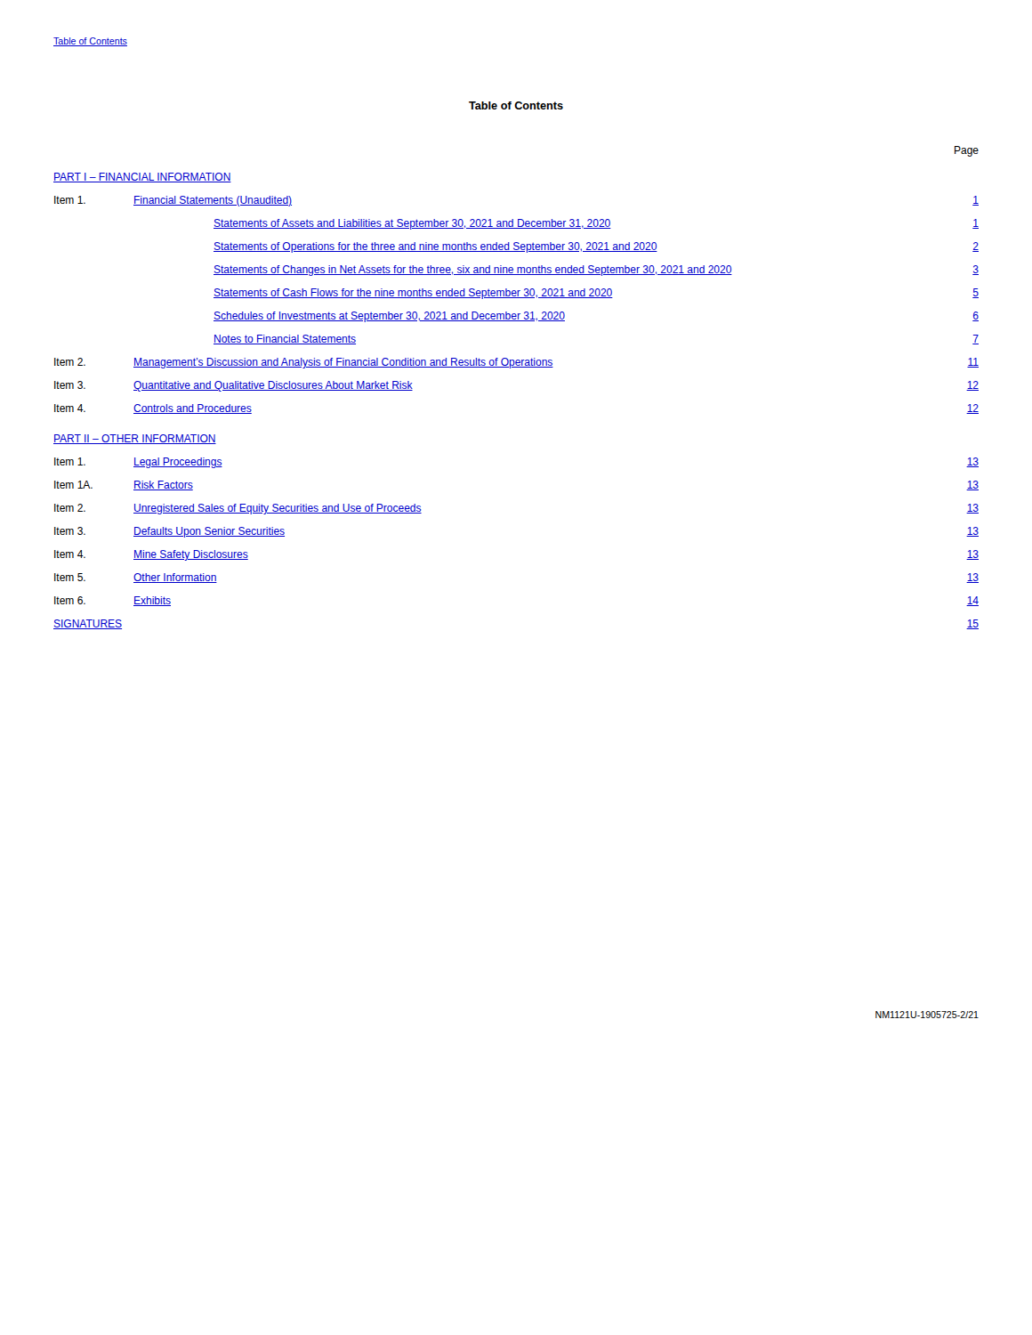Table of Contents
Table of Contents
| | | Page |
| PART I – FINANCIAL INFORMATION | |
| Item 1. | Financial Statements (Unaudited) | 1 |
| | Statements of Assets and Liabilities at September 30, 2021 and December 31, 2020 | 1 |
| | Statements of Operations for the three and nine months ended September 30, 2021 and 2020 | 2 |
| | Statements of Changes in Net Assets for the three, six and nine months ended September 30, 2021 and 2020 | 3 |
| | Statements of Cash Flows for the nine months ended September 30, 2021 and 2020 | 5 |
| | Schedules of Investments at September 30, 2021 and December 31, 2020 | 6 |
| | Notes to Financial Statements | 7 |
| Item 2. | Management’s Discussion and Analysis of Financial Condition and Results of Operations | 11 |
| Item 3. | Quantitative and Qualitative Disclosures About Market Risk | 12 |
| Item 4. | Controls and Procedures | 12 |
| PART II – OTHER INFORMATION | |
| Item 1. | Legal Proceedings | 13 |
| Item 1A. | Risk Factors | 13 |
| Item 2. | Unregistered Sales of Equity Securities and Use of Proceeds | 13 |
| Item 3. | Defaults Upon Senior Securities | 13 |
| Item 4. | Mine Safety Disclosures | 13 |
| Item 5. | Other Information | 13 |
| Item 6. | Exhibits | 14 |
| SIGNATURES | 15 |
NM1121U-1905725-2/21